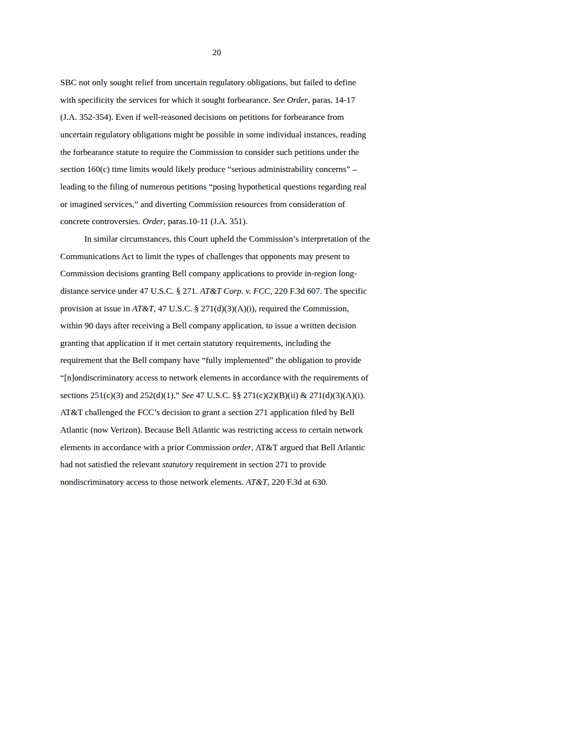20
SBC not only sought relief from uncertain regulatory obligations, but failed to define with specificity the services for which it sought forbearance. See Order, paras. 14-17 (J.A. 352-354). Even if well-reasoned decisions on petitions for forbearance from uncertain regulatory obligations might be possible in some individual instances, reading the forbearance statute to require the Commission to consider such petitions under the section 160(c) time limits would likely produce “serious administrability concerns” – leading to the filing of numerous petitions “posing hypothetical questions regarding real or imagined services,” and diverting Commission resources from consideration of concrete controversies. Order, paras.10-11 (J.A. 351).
In similar circumstances, this Court upheld the Commission’s interpretation of the Communications Act to limit the types of challenges that opponents may present to Commission decisions granting Bell company applications to provide in-region long-distance service under 47 U.S.C. § 271. AT&T Corp. v. FCC, 220 F.3d 607. The specific provision at issue in AT&T, 47 U.S.C. § 271(d)(3)(A)(i), required the Commission, within 90 days after receiving a Bell company application, to issue a written decision granting that application if it met certain statutory requirements, including the requirement that the Bell company have “fully implemented” the obligation to provide “[n]ondiscriminatory access to network elements in accordance with the requirements of sections 251(c)(3) and 252(d)(1).” See 47 U.S.C. §§ 271(c)(2)(B)(ii) & 271(d)(3)(A)(i). AT&T challenged the FCC’s decision to grant a section 271 application filed by Bell Atlantic (now Verizon). Because Bell Atlantic was restricting access to certain network elements in accordance with a prior Commission order, AT&T argued that Bell Atlantic had not satisfied the relevant statutory requirement in section 271 to provide nondiscriminatory access to those network elements. AT&T, 220 F.3d at 630.